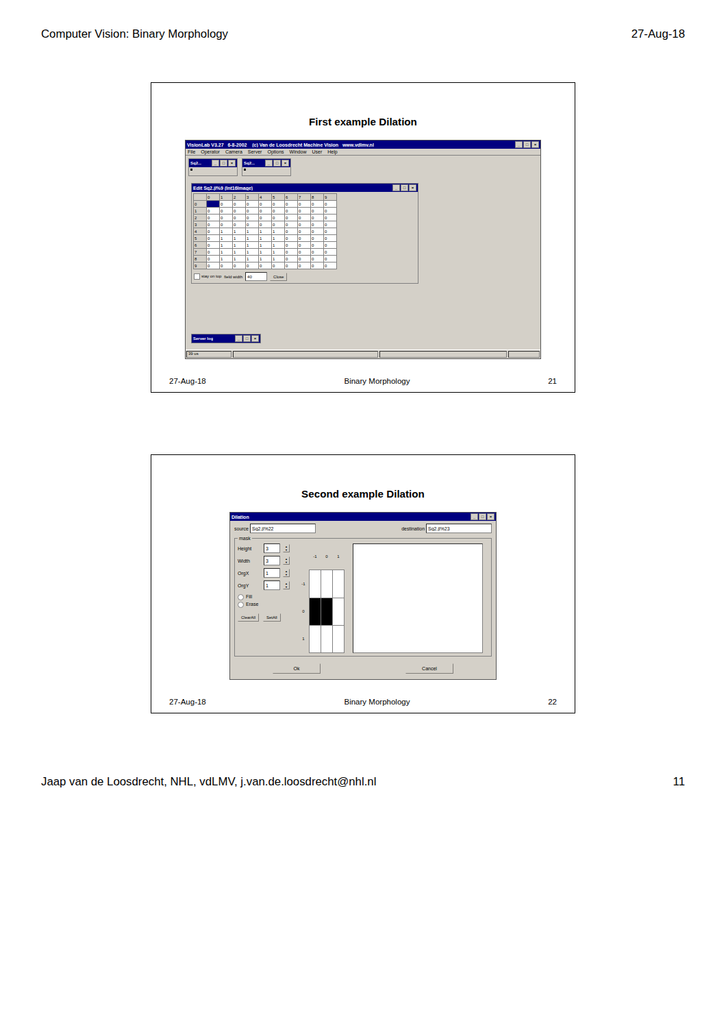Computer Vision: Binary Morphology 27-Aug-18
First example Dilation
VisionLab V3.27 6-8-2002 (c) Van de Loosdrecht Machine Vision www.vdlmv.nl _□×
File Operator Camera Server Options Window User Help
Sq2... _□×
Sq2... _□×
Edit Sq2.jl%9 (Int16Image) _□×
| | 0 | 1 | 2 | 3 | 4 | 5 | 6 | 7 | 8 | 9 |
| --- | --- | --- | --- | --- | --- | --- | --- | --- | --- | --- |
| 0 | | 0 | 0 | 0 | 0 | 0 | 0 | 0 | 0 | 0 |
| 1 | 0 | 0 | 0 | 0 | 0 | 0 | 0 | 0 | 0 | 0 |
| 2 | 0 | 0 | 0 | 0 | 0 | 0 | 0 | 0 | 0 | 0 |
| 3 | 0 | 0 | 0 | 0 | 0 | 0 | 0 | 0 | 0 | 0 |
| 4 | 0 | 1 | 1 | 1 | 1 | 1 | 0 | 0 | 0 | 0 |
| 5 | 0 | 1 | 1 | 1 | 1 | 1 | 0 | 0 | 0 | 0 |
| 6 | 0 | 1 | 1 | 1 | 1 | 1 | 0 | 0 | 0 | 0 |
| 7 | 0 | 1 | 1 | 1 | 1 | 1 | 0 | 0 | 0 | 0 |
| 8 | 0 | 1 | 1 | 1 | 1 | 1 | 0 | 0 | 0 | 0 |
| 9 | 0 | 0 | 0 | 0 | 0 | 0 | 0 | 0 | 0 | 0 |
stay on top field width Close
Server log _□×
39 us
27-Aug-18 Binary Morphology 21
Second example Dilation
Dilation _□×
source destination
mask
Height ▲
▼
Width ▲
▼
OrgX ▲
▼
OrgY ▲
▼
Fill
Erase
ClearAll SetAll
| | -1 | 0 | 1 |
| --- | --- | --- | --- |
| -1 | | | |
| 0 | | | |
| 1 | | | |
Ok Cancel
27-Aug-18 Binary Morphology 22
Jaap van de Loosdrecht, NHL, vdLMV, j.van.de.loosdrecht@nhl.nl 11